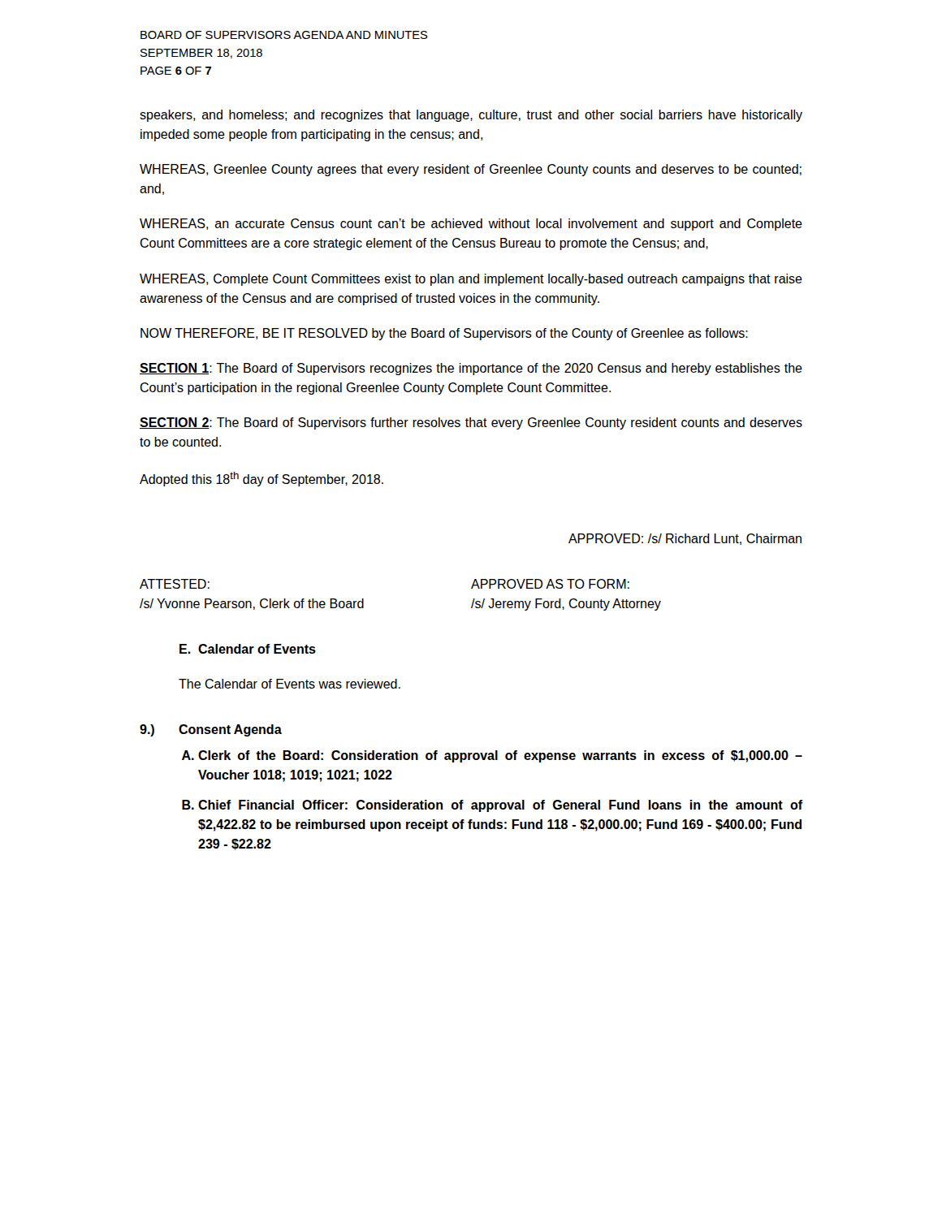Board of Supervisors Agenda and Minutes
September 18, 2018
Page 6 of 7
speakers, and homeless; and recognizes that language, culture, trust and other social barriers have historically impeded some people from participating in the census; and,
WHEREAS, Greenlee County agrees that every resident of Greenlee County counts and deserves to be counted; and,
WHEREAS, an accurate Census count can’t be achieved without local involvement and support and Complete Count Committees are a core strategic element of the Census Bureau to promote the Census; and,
WHEREAS, Complete Count Committees exist to plan and implement locally-based outreach campaigns that raise awareness of the Census and are comprised of trusted voices in the community.
NOW THEREFORE, BE IT RESOLVED by the Board of Supervisors of the County of Greenlee as follows:
SECTION 1: The Board of Supervisors recognizes the importance of the 2020 Census and hereby establishes the Count’s participation in the regional Greenlee County Complete Count Committee.
SECTION 2: The Board of Supervisors further resolves that every Greenlee County resident counts and deserves to be counted.
Adopted this 18th day of September, 2018.
APPROVED: /s/ Richard Lunt, Chairman
| ATTESTED: /s/ Yvonne Pearson, Clerk of the Board | APPROVED AS TO FORM: /s/ Jeremy Ford, County Attorney |
E. Calendar of Events
The Calendar of Events was reviewed.
9.) Consent Agenda
Clerk of the Board: Consideration of approval of expense warrants in excess of $1,000.00 – Voucher 1018; 1019; 1021; 1022
Chief Financial Officer: Consideration of approval of General Fund loans in the amount of $2,422.82 to be reimbursed upon receipt of funds: Fund 118 - $2,000.00; Fund 169 - $400.00; Fund 239 - $22.82